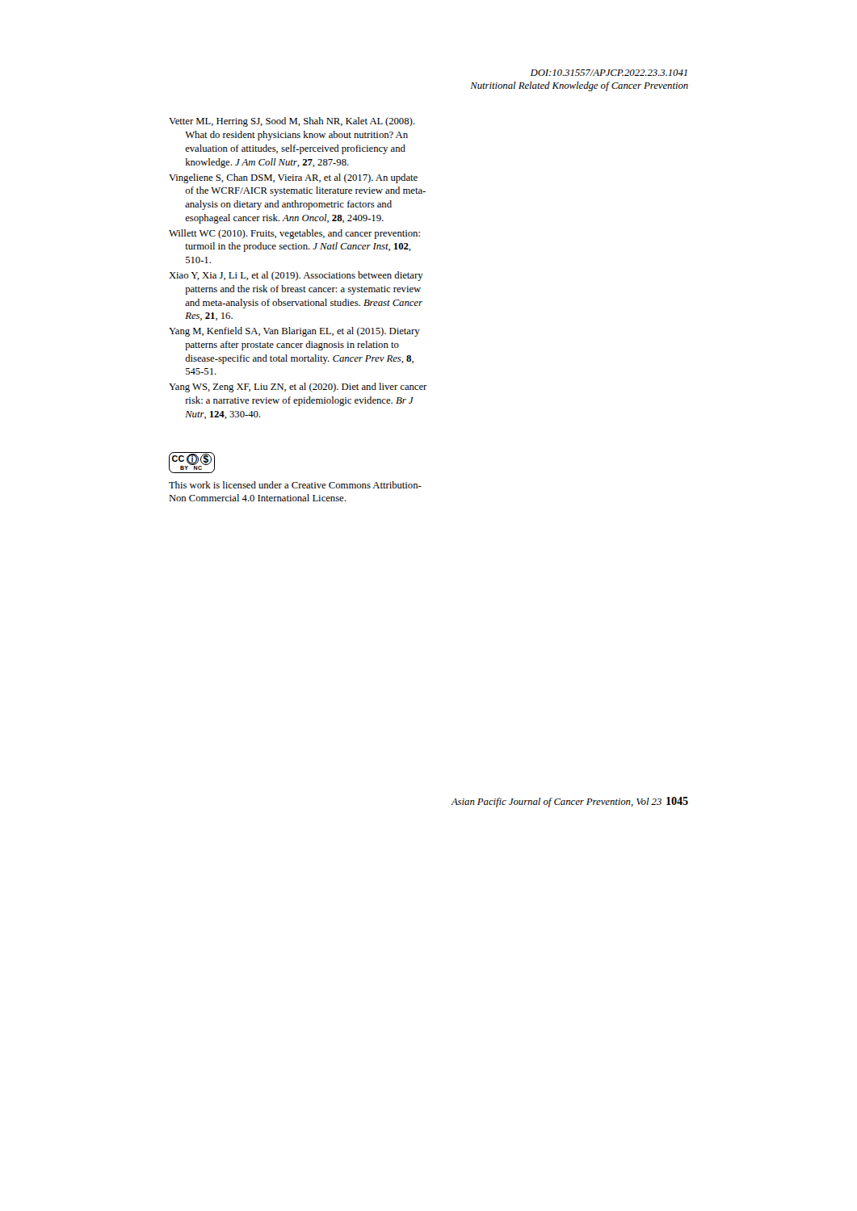DOI:10.31557/APJCP.2022.23.3.1041 Nutritional Related Knowledge of Cancer Prevention
Vetter ML, Herring SJ, Sood M, Shah NR, Kalet AL (2008). What do resident physicians know about nutrition? An evaluation of attitudes, self-perceived proficiency and knowledge. J Am Coll Nutr, 27, 287-98.
Vingeliene S, Chan DSM, Vieira AR, et al (2017). An update of the WCRF/AICR systematic literature review and meta-analysis on dietary and anthropometric factors and esophageal cancer risk. Ann Oncol, 28, 2409-19.
Willett WC (2010). Fruits, vegetables, and cancer prevention: turmoil in the produce section. J Natl Cancer Inst, 102, 510-1.
Xiao Y, Xia J, Li L, et al (2019). Associations between dietary patterns and the risk of breast cancer: a systematic review and meta-analysis of observational studies. Breast Cancer Res, 21, 16.
Yang M, Kenfield SA, Van Blarigan EL, et al (2015). Dietary patterns after prostate cancer diagnosis in relation to disease-specific and total mortality. Cancer Prev Res, 8, 545-51.
Yang WS, Zeng XF, Liu ZN, et al (2020). Diet and liver cancer risk: a narrative review of epidemiologic evidence. Br J Nutr, 124, 330-40.
CC ⓘ $
BY NC
This work is licensed under a Creative Commons Attribution-Non Commercial 4.0 International License.
Asian Pacific Journal of Cancer Prevention, Vol 231045